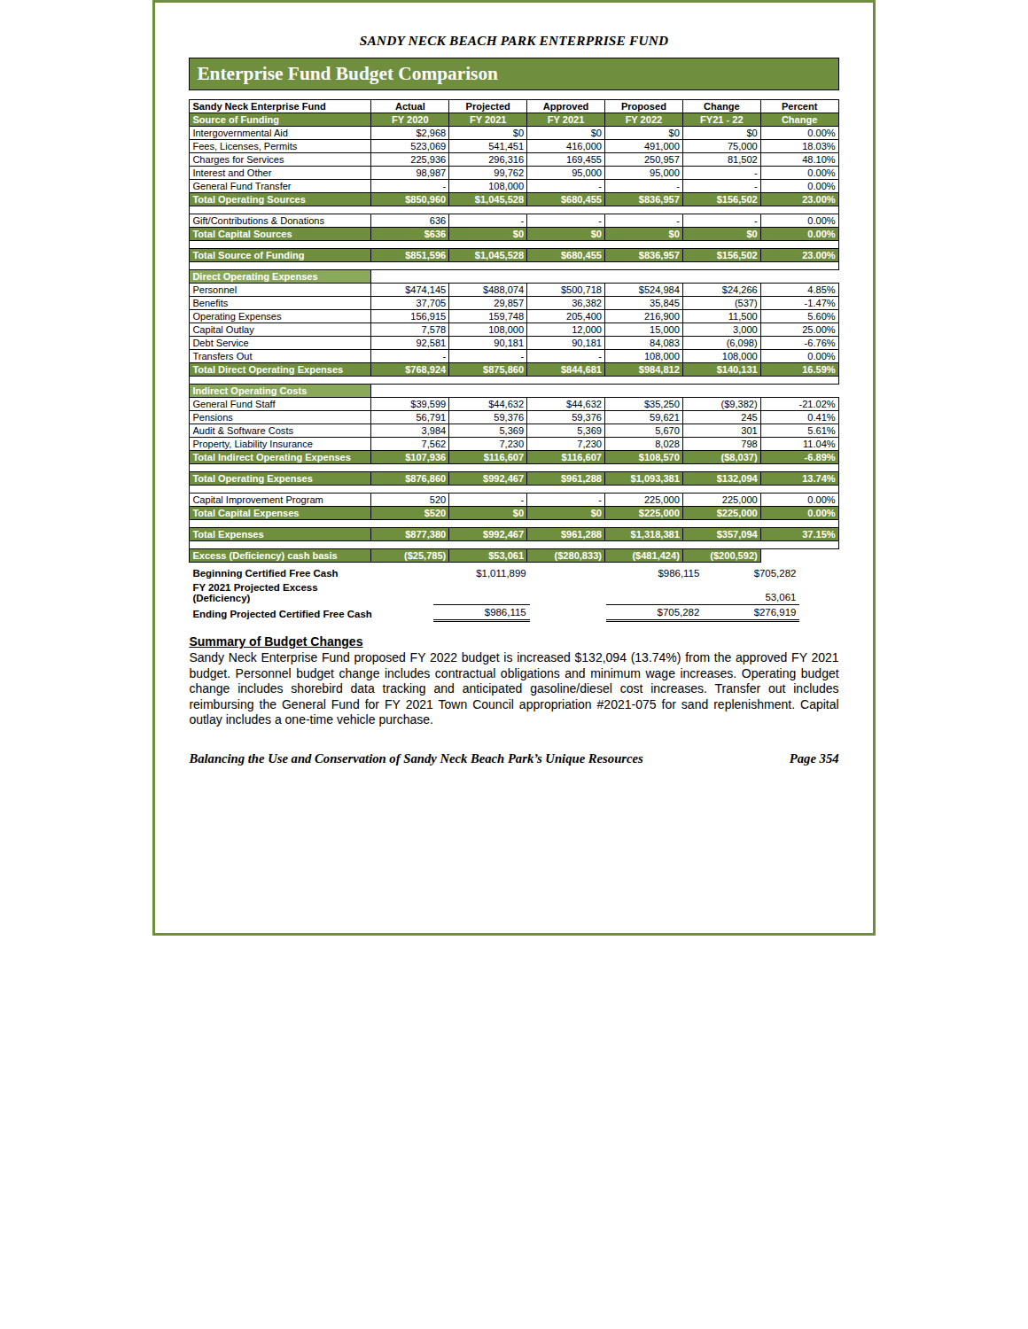SANDY NECK BEACH PARK ENTERPRISE FUND
Enterprise Fund Budget Comparison
| Sandy Neck Enterprise Fund | Actual | Projected | Approved | Proposed | Change | Percent |
| Source of Funding | FY 2020 | FY 2021 | FY 2021 | FY 2022 | FY21 - 22 | Change |
| Intergovernmental Aid | $2,968 | $0 | $0 | $0 | $0 | 0.00% |
| Fees, Licenses, Permits | 523,069 | 541,451 | 416,000 | 491,000 | 75,000 | 18.03% |
| Charges for Services | 225,936 | 296,316 | 169,455 | 250,957 | 81,502 | 48.10% |
| Interest and Other | 98,987 | 99,762 | 95,000 | 95,000 | - | 0.00% |
| General Fund Transfer | - | 108,000 | - | - | - | 0.00% |
| Total Operating Sources | $850,960 | $1,045,528 | $680,455 | $836,957 | $156,502 | 23.00% |
| Gift/Contributions & Donations | 636 | - | - | - | - | 0.00% |
| Total Capital Sources | $636 | $0 | $0 | $0 | $0 | 0.00% |
| Total Source of Funding | $851,596 | $1,045,528 | $680,455 | $836,957 | $156,502 | 23.00% |
| Direct Operating Expenses | | | | | | |
| Personnel | $474,145 | $488,074 | $500,718 | $524,984 | $24,266 | 4.85% |
| Benefits | 37,705 | 29,857 | 36,382 | 35,845 | (537) | -1.47% |
| Operating Expenses | 156,915 | 159,748 | 205,400 | 216,900 | 11,500 | 5.60% |
| Capital Outlay | 7,578 | 108,000 | 12,000 | 15,000 | 3,000 | 25.00% |
| Debt Service | 92,581 | 90,181 | 90,181 | 84,083 | (6,098) | -6.76% |
| Transfers Out | - | - | - | 108,000 | 108,000 | 0.00% |
| Total Direct Operating Expenses | $768,924 | $875,860 | $844,681 | $984,812 | $140,131 | 16.59% |
| Indirect Operating Costs | | | | | | |
| General Fund Staff | $39,599 | $44,632 | $44,632 | $35,250 | ($9,382) | -21.02% |
| Pensions | 56,791 | 59,376 | 59,376 | 59,621 | 245 | 0.41% |
| Audit & Software Costs | 3,984 | 5,369 | 5,369 | 5,670 | 301 | 5.61% |
| Property, Liability Insurance | 7,562 | 7,230 | 7,230 | 8,028 | 798 | 11.04% |
| Total Indirect Operating Expenses | $107,936 | $116,607 | $116,607 | $108,570 | ($8,037) | -6.89% |
| Total Operating Expenses | $876,860 | $992,467 | $961,288 | $1,093,381 | $132,094 | 13.74% |
| Capital Improvement Program | 520 | - | - | 225,000 | 225,000 | 0.00% |
| Total Capital Expenses | $520 | $0 | $0 | $225,000 | $225,000 | 0.00% |
| Total Expenses | $877,380 | $992,467 | $961,288 | $1,318,381 | $357,094 | 37.15% |
| Excess (Deficiency) cash basis | ($25,785) | $53,061 | ($280,833) | ($481,424) | ($200,592) | |
| Beginning Certified Free Cash | $1,011,899 | | $986,115 | $705,282 | | |
| FY 2021 Projected Excess (Deficiency) | | | | 53,061 | | |
| Ending Projected Certified Free Cash | $986,115 | | $705,282 | $276,919 | | |
Summary of Budget Changes
Sandy Neck Enterprise Fund proposed FY 2022 budget is increased $132,094 (13.74%) from the approved FY 2021 budget. Personnel budget change includes contractual obligations and minimum wage increases. Operating budget change includes shorebird data tracking and anticipated gasoline/diesel cost increases. Transfer out includes reimbursing the General Fund for FY 2021 Town Council appropriation #2021-075 for sand replenishment. Capital outlay includes a one-time vehicle purchase.
Balancing the Use and Conservation of Sandy Neck Beach Park’s Unique Resources
Page 354